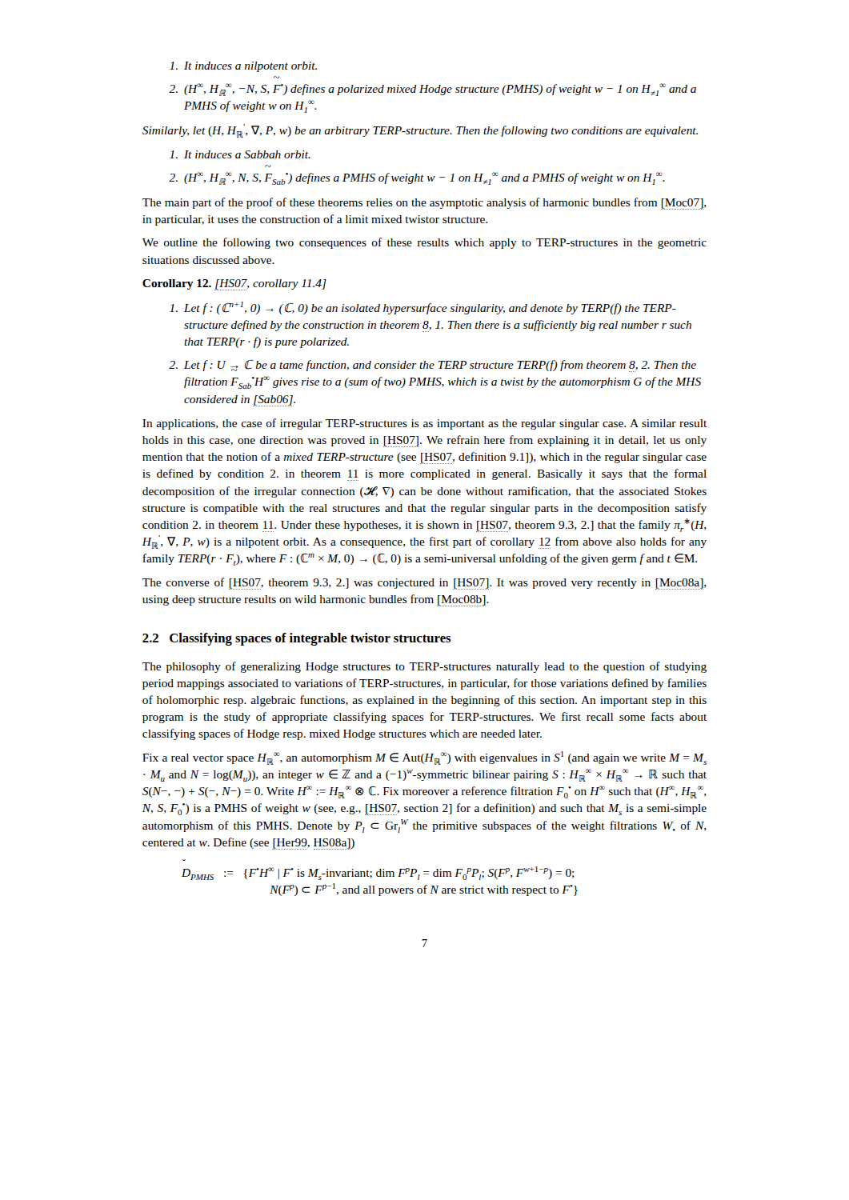It induces a nilpotent orbit.
(H∞, Hℝ∞, −N, S, ~F•) defines a polarized mixed Hodge structure (PMHS) of weight w − 1 on H≠1∞ and a PMHS of weight w on H1∞.
Similarly, let (H, Hℝ′, ∇, P, w) be an arbitrary TERP-structure. Then the following two conditions are equivalent.
It induces a Sabbah orbit.
(H∞, Hℝ∞, N, S, ~FSab•) defines a PMHS of weight w − 1 on H≠1∞ and a PMHS of weight w on H1∞.
The main part of the proof of these theorems relies on the asymptotic analysis of harmonic bundles from [Moc07], in particular, it uses the construction of a limit mixed twistor structure.
We outline the following two consequences of these results which apply to TERP-structures in the geometric situations discussed above.
Corollary 12. [HS07, corollary 11.4]
Let f : (ℂn+1, 0) → (ℂ, 0) be an isolated hypersurface singularity, and denote by TERP(f) the TERP-structure defined by the construction in theorem 8, 1. Then there is a sufficiently big real number r such that TERP(r · f) is pure polarized.
Let f : U → ℂ be a tame function, and consider the TERP structure TERP(f) from theorem 8, 2. Then the filtration ~FSab•H∞ gives rise to a (sum of two) PMHS, which is a twist by the automorphism G of the MHS considered in [Sab06].
In applications, the case of irregular TERP-structures is as important as the regular singular case. A similar result holds in this case, one direction was proved in [HS07]. We refrain here from explaining it in detail, let us only mention that the notion of a mixed TERP-structure (see [HS07, definition 9.1]), which in the regular singular case is defined by condition 2. in theorem 11 is more complicated in general. Basically it says that the formal decomposition of the irregular connection (𝓗, ∇) can be done without ramification, that the associated Stokes structure is compatible with the real structures and that the regular singular parts in the decomposition satisfy condition 2. in theorem 11. Under these hypotheses, it is shown in [HS07, theorem 9.3, 2.] that the family πr∗(H, Hℝ′, ∇, P, w) is a nilpotent orbit. As a consequence, the first part of corollary 12 from above also holds for any family TERP(r · Ft), where F : (ℂm × M, 0) → (ℂ, 0) is a semi-universal unfolding of the given germ f and t ∈M.
The converse of [HS07, theorem 9.3, 2.] was conjectured in [HS07]. It was proved very recently in [Moc08a], using deep structure results on wild harmonic bundles from [Moc08b].
2.2 Classifying spaces of integrable twistor structures
The philosophy of generalizing Hodge structures to TERP-structures naturally lead to the question of studying period mappings associated to variations of TERP-structures, in particular, for those variations defined by families of holomorphic resp. algebraic functions, as explained in the beginning of this section. An important step in this program is the study of appropriate classifying spaces for TERP-structures. We first recall some facts about classifying spaces of Hodge resp. mixed Hodge structures which are needed later.
Fix a real vector space Hℝ∞, an automorphism M ∈ Aut(Hℝ∞) with eigenvalues in S1 (and again we write M = Ms · Mu and N = log(Mu)), an integer w ∈ ℤ and a (−1)w-symmetric bilinear pairing S : Hℝ∞ × Hℝ∞ → ℝ such that S(N−, −) + S(−, N−) = 0. Write H∞ := Hℝ∞ ⊗ ℂ. Fix moreover a reference filtration F0• on H∞ such that (H∞, Hℝ∞, N, S, F0•) is a PMHS of weight w (see, e.g., [HS07, section 2] for a definition) and such that Ms is a semi-simple automorphism of this PMHS. Denote by Pl ⊂ GrlW the primitive subspaces of the weight filtrations W• of N, centered at w. Define (see [Her99, HS08a])
ˇDPMHS := {F•H∞ | F• is Ms-invariant; dim FpPl = dim F0pPl; S(Fp, Fw+1−p) = 0; N(Fp) ⊂ Fp−1, and all powers of N are strict with respect to F•}
7